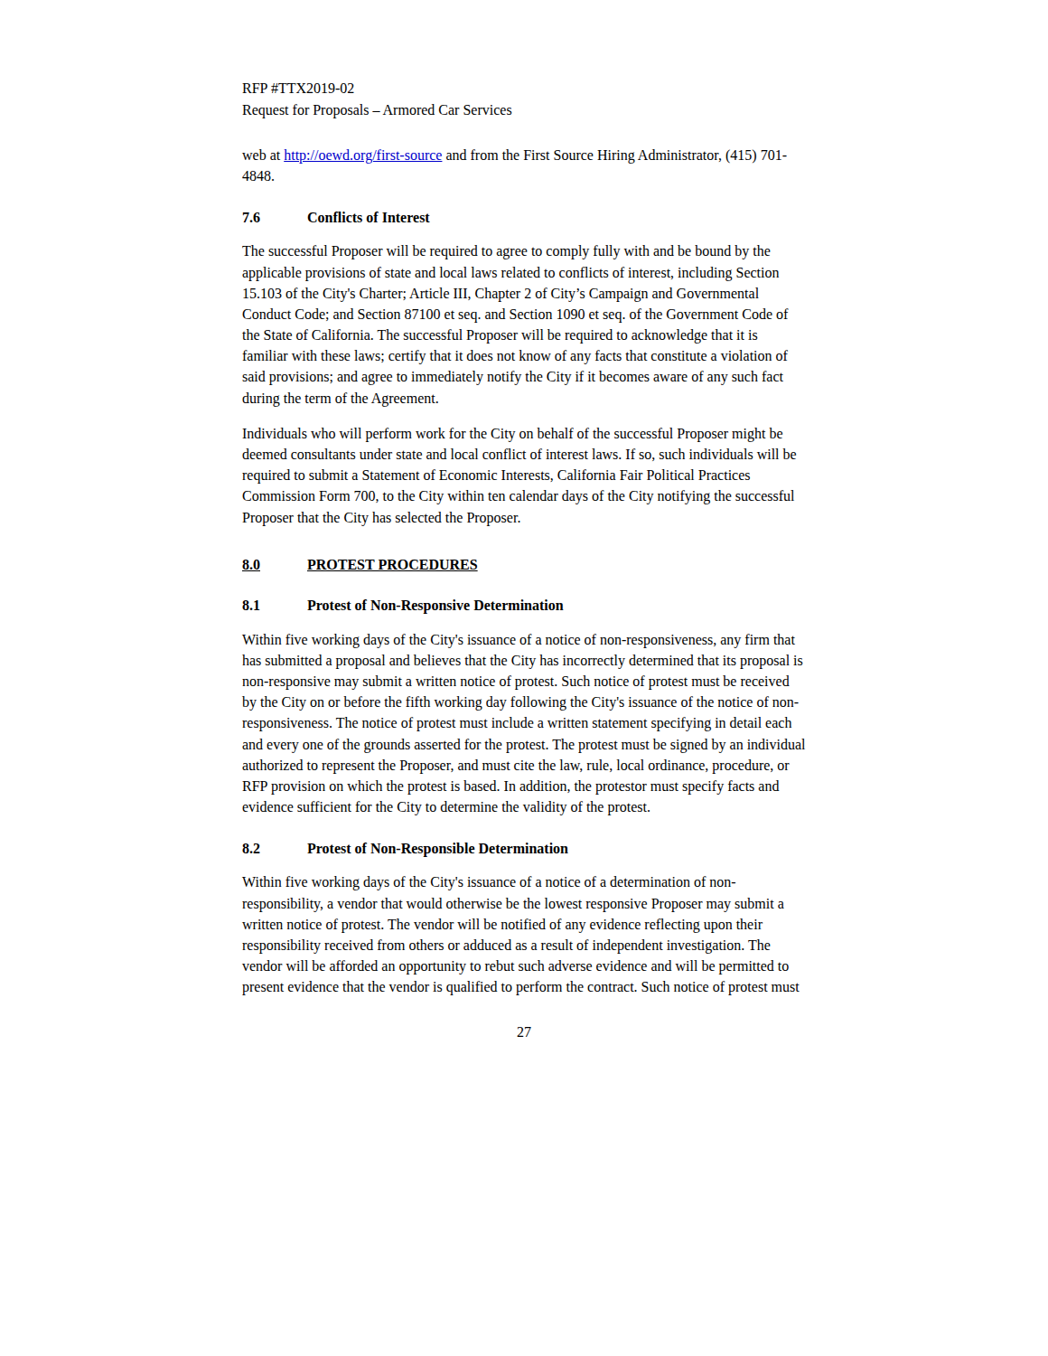RFP #TTX2019-02
Request for Proposals – Armored Car Services
web at http://oewd.org/first-source and from the First Source Hiring Administrator, (415) 701-4848.
7.6 Conflicts of Interest
The successful Proposer will be required to agree to comply fully with and be bound by the applicable provisions of state and local laws related to conflicts of interest, including Section 15.103 of the City's Charter; Article III, Chapter 2 of City’s Campaign and Governmental Conduct Code; and Section 87100 et seq. and Section 1090 et seq. of the Government Code of the State of California. The successful Proposer will be required to acknowledge that it is familiar with these laws; certify that it does not know of any facts that constitute a violation of said provisions; and agree to immediately notify the City if it becomes aware of any such fact during the term of the Agreement.
Individuals who will perform work for the City on behalf of the successful Proposer might be deemed consultants under state and local conflict of interest laws. If so, such individuals will be required to submit a Statement of Economic Interests, California Fair Political Practices Commission Form 700, to the City within ten calendar days of the City notifying the successful Proposer that the City has selected the Proposer.
8.0 PROTEST PROCEDURES
8.1 Protest of Non-Responsive Determination
Within five working days of the City's issuance of a notice of non-responsiveness, any firm that has submitted a proposal and believes that the City has incorrectly determined that its proposal is non-responsive may submit a written notice of protest. Such notice of protest must be received by the City on or before the fifth working day following the City's issuance of the notice of non-responsiveness. The notice of protest must include a written statement specifying in detail each and every one of the grounds asserted for the protest. The protest must be signed by an individual authorized to represent the Proposer, and must cite the law, rule, local ordinance, procedure, or RFP provision on which the protest is based. In addition, the protestor must specify facts and evidence sufficient for the City to determine the validity of the protest.
8.2 Protest of Non-Responsible Determination
Within five working days of the City's issuance of a notice of a determination of non-responsibility, a vendor that would otherwise be the lowest responsive Proposer may submit a written notice of protest. The vendor will be notified of any evidence reflecting upon their responsibility received from others or adduced as a result of independent investigation. The vendor will be afforded an opportunity to rebut such adverse evidence and will be permitted to present evidence that the vendor is qualified to perform the contract. Such notice of protest must
27